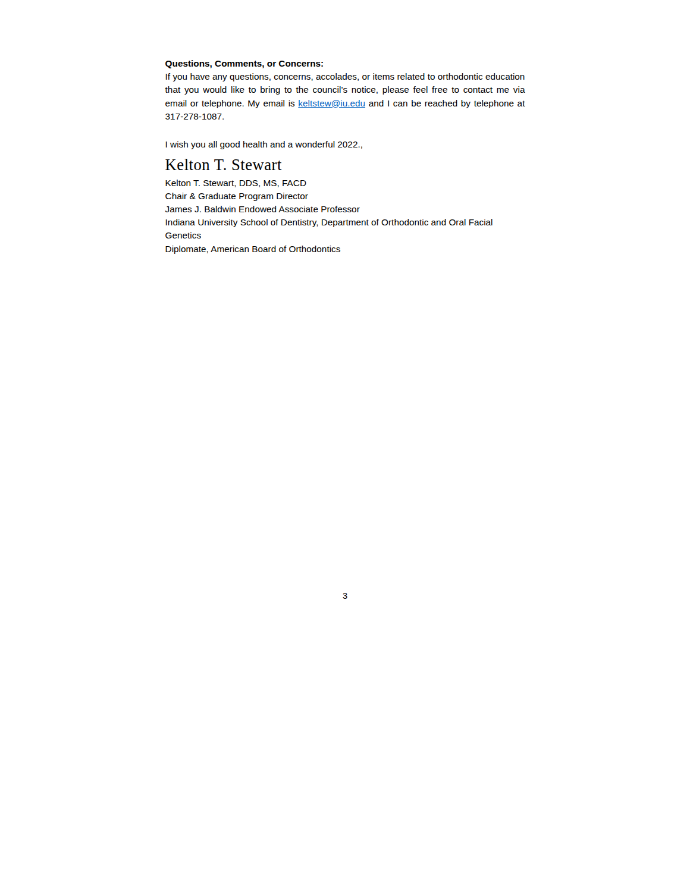Questions, Comments, or Concerns:
If you have any questions, concerns, accolades, or items related to orthodontic education that you would like to bring to the council’s notice, please feel free to contact me via email or telephone. My email is keltstew@iu.edu and I can be reached by telephone at 317-278-1087.
I wish you all good health and a wonderful 2022.,
Kelton T. Stewart
Kelton T. Stewart, DDS, MS, FACD
Chair & Graduate Program Director
James J. Baldwin Endowed Associate Professor
Indiana University School of Dentistry, Department of Orthodontic and Oral Facial Genetics
Diplomate, American Board of Orthodontics
3